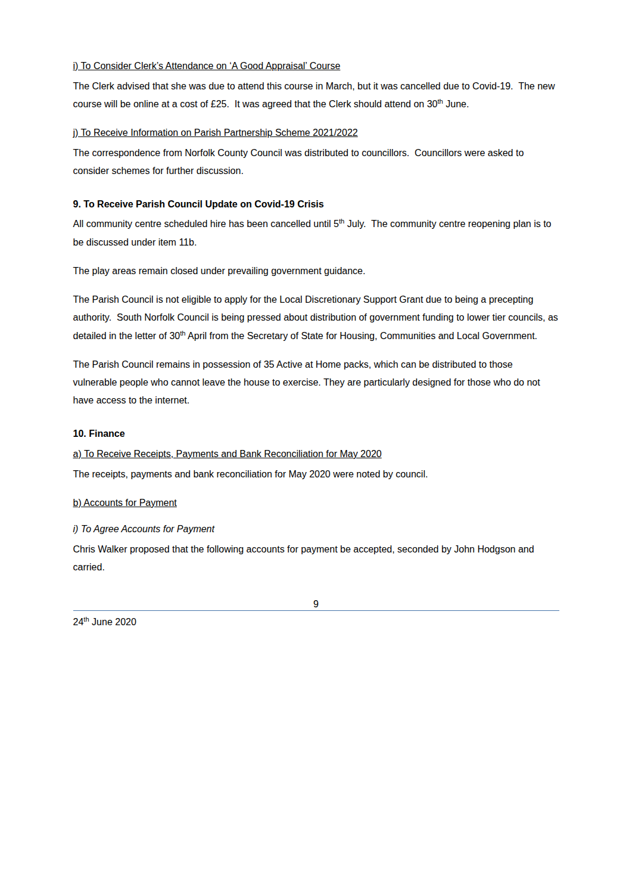i) To Consider Clerk’s Attendance on ‘A Good Appraisal’ Course
The Clerk advised that she was due to attend this course in March, but it was cancelled due to Covid-19. The new course will be online at a cost of £25. It was agreed that the Clerk should attend on 30th June.
j) To Receive Information on Parish Partnership Scheme 2021/2022
The correspondence from Norfolk County Council was distributed to councillors. Councillors were asked to consider schemes for further discussion.
9. To Receive Parish Council Update on Covid-19 Crisis
All community centre scheduled hire has been cancelled until 5th July. The community centre reopening plan is to be discussed under item 11b.
The play areas remain closed under prevailing government guidance.
The Parish Council is not eligible to apply for the Local Discretionary Support Grant due to being a precepting authority. South Norfolk Council is being pressed about distribution of government funding to lower tier councils, as detailed in the letter of 30th April from the Secretary of State for Housing, Communities and Local Government.
The Parish Council remains in possession of 35 Active at Home packs, which can be distributed to those vulnerable people who cannot leave the house to exercise. They are particularly designed for those who do not have access to the internet.
10. Finance
a) To Receive Receipts, Payments and Bank Reconciliation for May 2020
The receipts, payments and bank reconciliation for May 2020 were noted by council.
b) Accounts for Payment
i) To Agree Accounts for Payment
Chris Walker proposed that the following accounts for payment be accepted, seconded by John Hodgson and carried.
9
24th June 2020